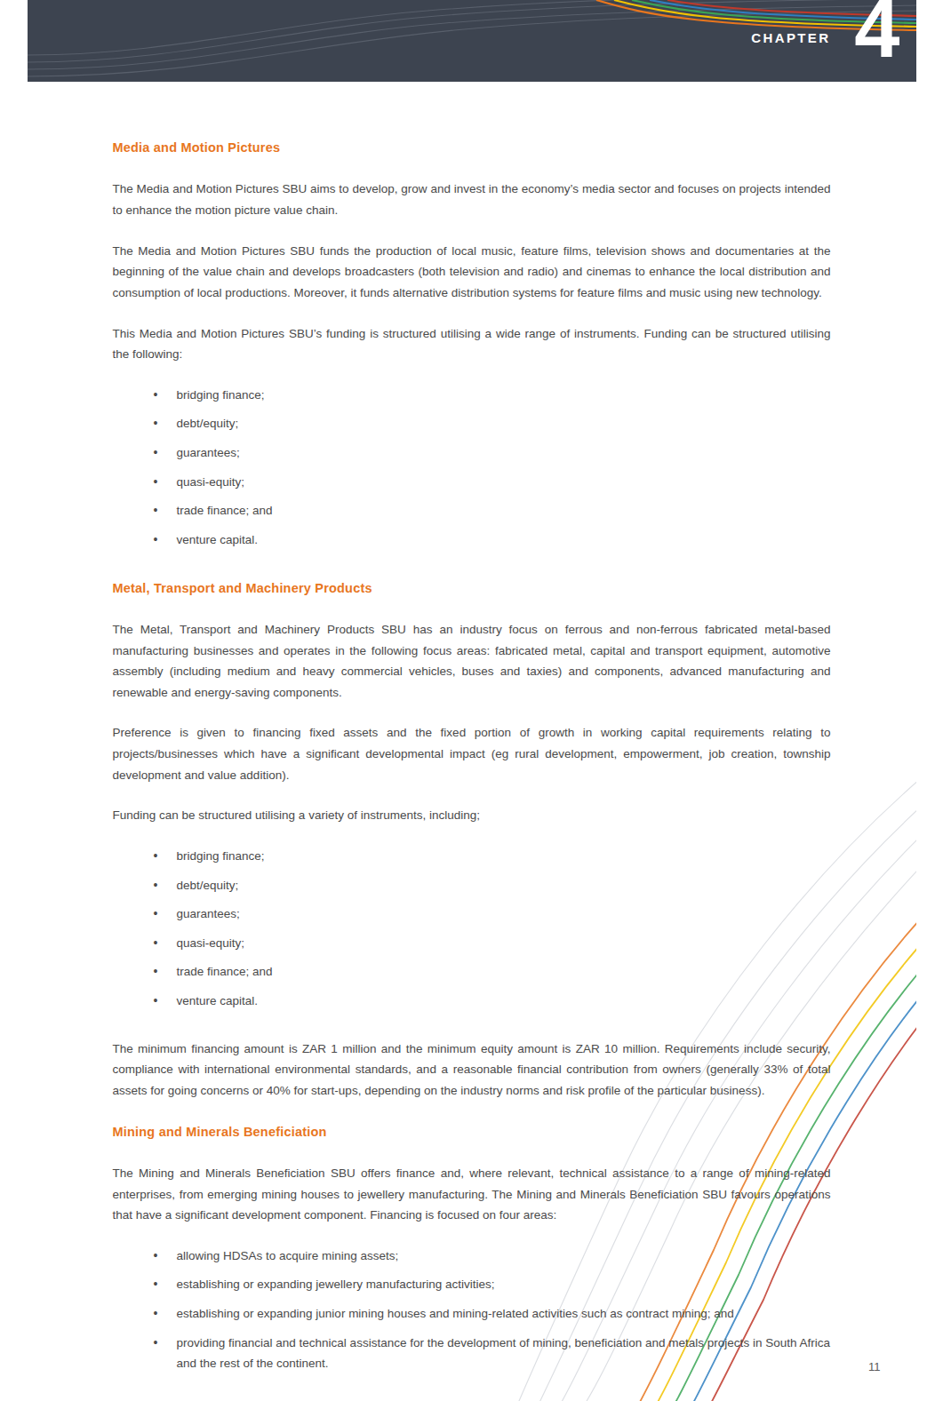CHAPTER 4
Media and Motion Pictures
The Media and Motion Pictures SBU aims to develop, grow and invest in the economy’s media sector and focuses on projects intended to enhance the motion picture value chain.
The Media and Motion Pictures SBU funds the production of local music, feature films, television shows and documentaries at the beginning of the value chain and develops broadcasters (both television and radio) and cinemas to enhance the local distribution and consumption of local productions. Moreover, it funds alternative distribution systems for feature films and music using new technology.
This Media and Motion Pictures SBU’s funding is structured utilising a wide range of instruments. Funding can be structured utilising the following:
bridging finance;
debt/equity;
guarantees;
quasi-equity;
trade finance; and
venture capital.
Metal, Transport and Machinery Products
The Metal, Transport and Machinery Products SBU has an industry focus on ferrous and non-ferrous fabricated metal-based manufacturing businesses and operates in the following focus areas: fabricated metal, capital and transport equipment, automotive assembly (including medium and heavy commercial vehicles, buses and taxies) and components, advanced manufacturing and renewable and energy-saving components.
Preference is given to financing fixed assets and the fixed portion of growth in working capital requirements relating to projects/businesses which have a significant developmental impact (eg rural development, empowerment, job creation, township development and value addition).
Funding can be structured utilising a variety of instruments, including;
bridging finance;
debt/equity;
guarantees;
quasi-equity;
trade finance; and
venture capital.
The minimum financing amount is ZAR 1 million and the minimum equity amount is ZAR 10 million. Requirements include security, compliance with international environmental standards, and a reasonable financial contribution from owners (generally 33% of total assets for going concerns or 40% for start-ups, depending on the industry norms and risk profile of the particular business).
Mining and Minerals Beneficiation
The Mining and Minerals Beneficiation SBU offers finance and, where relevant, technical assistance to a range of mining-related enterprises, from emerging mining houses to jewellery manufacturing. The Mining and Minerals Beneficiation SBU favours operations that have a significant development component. Financing is focused on four areas:
allowing HDSAs to acquire mining assets;
establishing or expanding jewellery manufacturing activities;
establishing or expanding junior mining houses and mining-related activities such as contract mining; and
providing financial and technical assistance for the development of mining, beneficiation and metals projects in South Africa and the rest of the continent.
11